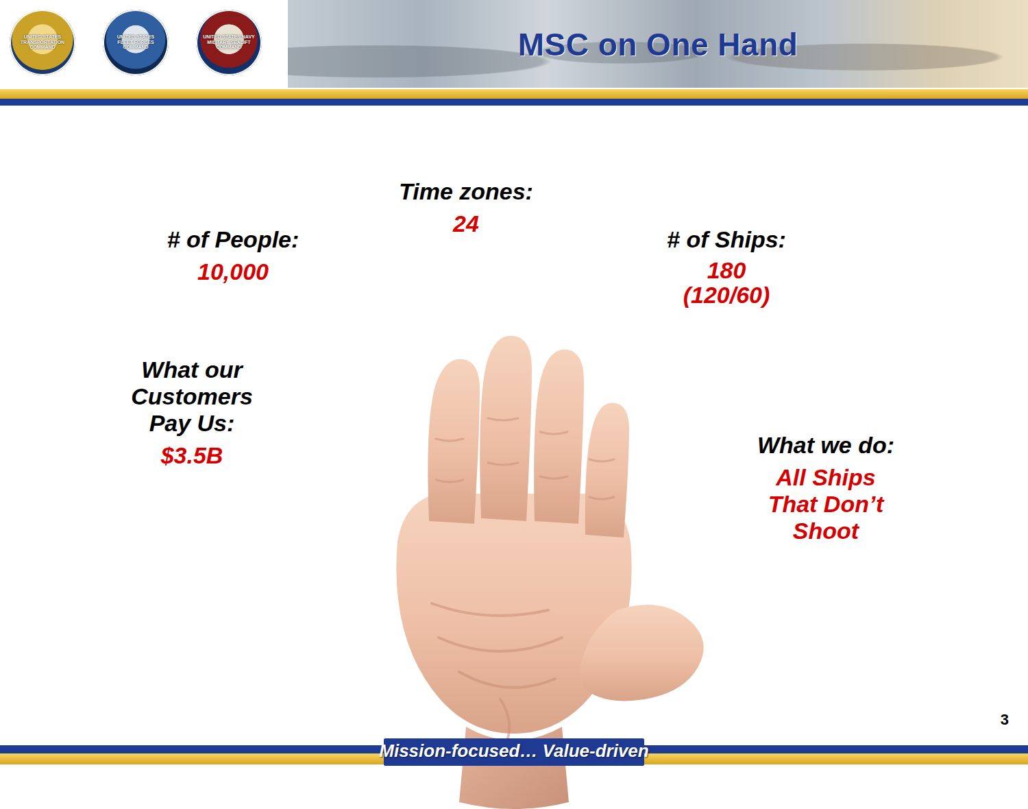MSC on One Hand
UNITED STATES
TRANSPORTATION
COMMAND
UNITED STATES
FLEET FORCES
COMMAND
UNITED STATES NAVY
MILITARY SEALIFT
COMMAND
Time zones: 24
# of People: 10,000
# of Ships: 180
(120/60)
What our
Customers
Pay Us: $3.5B
What we do: All Ships
That Don’t
Shoot
3
Mission-focused… Value-driven